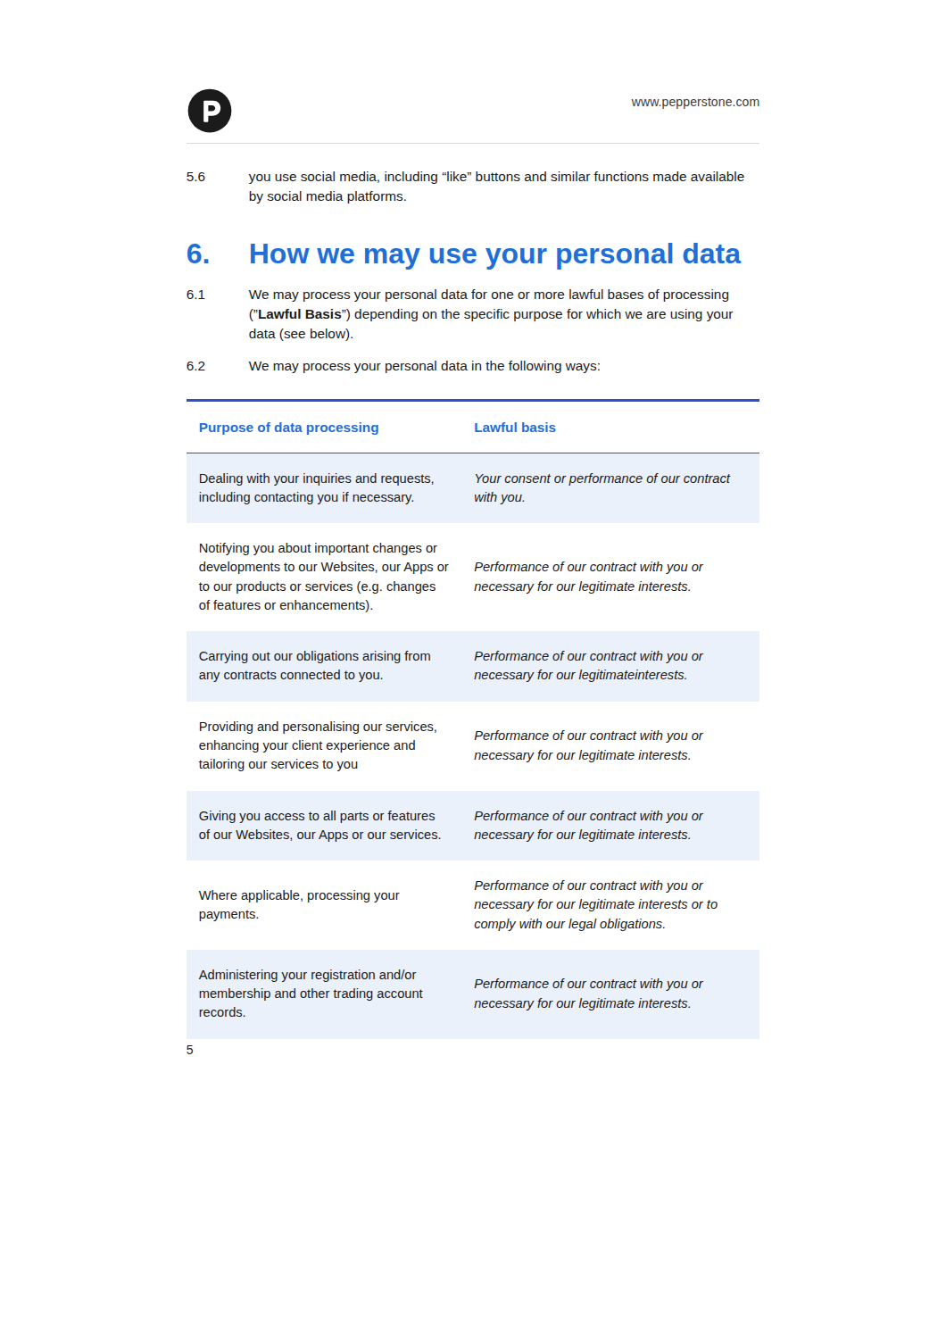www.pepperstone.com
5.6
you use social media, including “like” buttons and similar functions made available by social media platforms.
6. How we may use your personal data
6.1
We may process your personal data for one or more lawful bases of processing (”Lawful Basis”) depending on the specific purpose for which we are using your data (see below).
6.2
We may process your personal data in the following ways:
| Purpose of data processing | Lawful basis |
| --- | --- |
| Dealing with your inquiries and requests, including contacting you if necessary. | Your consent or performance of our contract with you. |
| Notifying you about important changes or developments to our Websites, our Apps or to our products or services (e.g. changes of features or enhancements). | Performance of our contract with you or necessary for our legitimate interests. |
| Carrying out our obligations arising from any contracts connected to you. | Performance of our contract with you or necessary for our legitimateinterests. |
| Providing and personalising our services, enhancing your client experience and tailoring our services to you | Performance of our contract with you or necessary for our legitimate interests. |
| Giving you access to all parts or features of our Websites, our Apps or our services. | Performance of our contract with you or necessary for our legitimate interests. |
| Where applicable, processing your payments. | Performance of our contract with you or necessary for our legitimate interests or to comply with our legal obligations. |
| Administering your registration and/or membership and other trading account records. | Performance of our contract with you or necessary for our legitimate interests. |
5